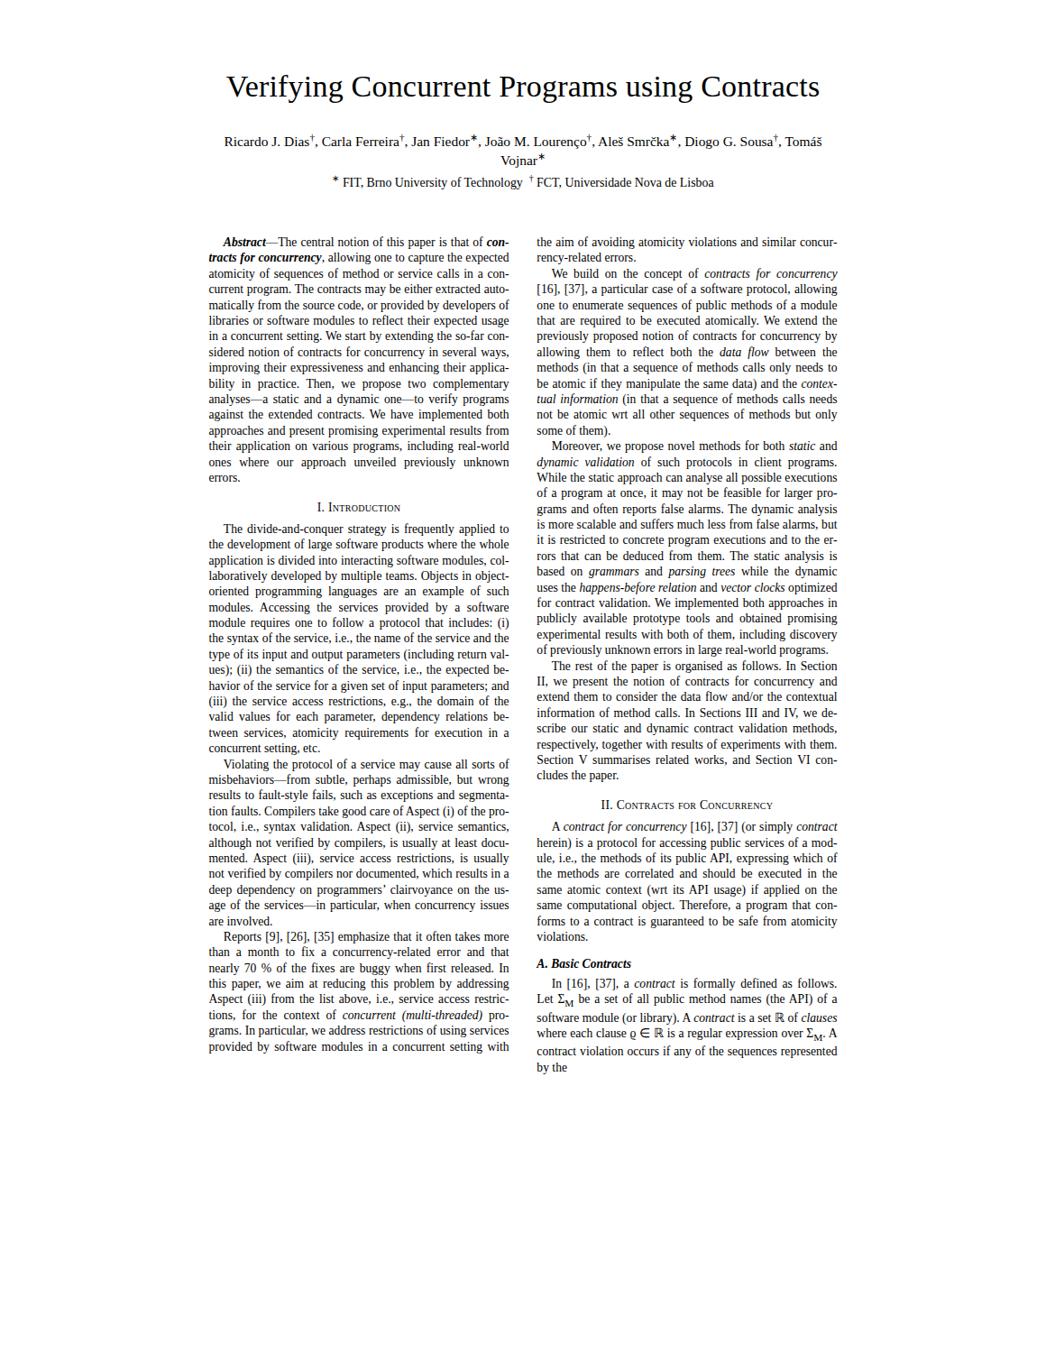Verifying Concurrent Programs using Contracts
Ricardo J. Dias†, Carla Ferreira†, Jan Fiedor∗, João M. Lourenço†, Aleš Smrčka∗, Diogo G. Sousa†, Tomáš Vojnar∗
∗ FIT, Brno University of Technology † FCT, Universidade Nova de Lisboa
Abstract—The central notion of this paper is that of contracts for concurrency, allowing one to capture the expected atomicity of sequences of method or service calls in a concurrent program. The contracts may be either extracted automatically from the source code, or provided by developers of libraries or software modules to reflect their expected usage in a concurrent setting. We start by extending the so-far considered notion of contracts for concurrency in several ways, improving their expressiveness and enhancing their applicability in practice. Then, we propose two complementary analyses—a static and a dynamic one—to verify programs against the extended contracts. We have implemented both approaches and present promising experimental results from their application on various programs, including real-world ones where our approach unveiled previously unknown errors.
I. Introduction
The divide-and-conquer strategy is frequently applied to the development of large software products where the whole application is divided into interacting software modules, collaboratively developed by multiple teams. Objects in object-oriented programming languages are an example of such modules. Accessing the services provided by a software module requires one to follow a protocol that includes: (i) the syntax of the service, i.e., the name of the service and the type of its input and output parameters (including return values); (ii) the semantics of the service, i.e., the expected behavior of the service for a given set of input parameters; and (iii) the service access restrictions, e.g., the domain of the valid values for each parameter, dependency relations between services, atomicity requirements for execution in a concurrent setting, etc.
Violating the protocol of a service may cause all sorts of misbehaviors—from subtle, perhaps admissible, but wrong results to fault-style fails, such as exceptions and segmentation faults. Compilers take good care of Aspect (i) of the protocol, i.e., syntax validation. Aspect (ii), service semantics, although not verified by compilers, is usually at least documented. Aspect (iii), service access restrictions, is usually not verified by compilers nor documented, which results in a deep dependency on programmers’ clairvoyance on the usage of the services—in particular, when concurrency issues are involved.
Reports [9], [26], [35] emphasize that it often takes more than a month to fix a concurrency-related error and that nearly 70 % of the fixes are buggy when first released. In this paper, we aim at reducing this problem by addressing Aspect (iii) from the list above, i.e., service access restrictions, for the context of concurrent (multi-threaded) programs. In particular, we address restrictions of using services provided by software modules in a concurrent setting with the aim of avoiding atomicity violations and similar concurrency-related errors.
We build on the concept of contracts for concurrency [16], [37], a particular case of a software protocol, allowing one to enumerate sequences of public methods of a module that are required to be executed atomically. We extend the previously proposed notion of contracts for concurrency by allowing them to reflect both the data flow between the methods (in that a sequence of methods calls only needs to be atomic if they manipulate the same data) and the contextual information (in that a sequence of methods calls needs not be atomic wrt all other sequences of methods but only some of them).
Moreover, we propose novel methods for both static and dynamic validation of such protocols in client programs. While the static approach can analyse all possible executions of a program at once, it may not be feasible for larger programs and often reports false alarms. The dynamic analysis is more scalable and suffers much less from false alarms, but it is restricted to concrete program executions and to the errors that can be deduced from them. The static analysis is based on grammars and parsing trees while the dynamic uses the happens-before relation and vector clocks optimized for contract validation. We implemented both approaches in publicly available prototype tools and obtained promising experimental results with both of them, including discovery of previously unknown errors in large real-world programs.
The rest of the paper is organised as follows. In Section II, we present the notion of contracts for concurrency and extend them to consider the data flow and/or the contextual information of method calls. In Sections III and IV, we describe our static and dynamic contract validation methods, respectively, together with results of experiments with them. Section V summarises related works, and Section VI concludes the paper.
II. Contracts for Concurrency
A contract for concurrency [16], [37] (or simply contract herein) is a protocol for accessing public services of a module, i.e., the methods of its public API, expressing which of the methods are correlated and should be executed in the same atomic context (wrt its API usage) if applied on the same computational object. Therefore, a program that conforms to a contract is guaranteed to be safe from atomicity violations.
A. Basic Contracts
In [16], [37], a contract is formally defined as follows. Let ΣM be a set of all public method names (the API) of a software module (or library). A contract is a set ℝ of clauses where each clause ϱ ∈ ℝ is a regular expression over ΣM. A contract violation occurs if any of the sequences represented by the